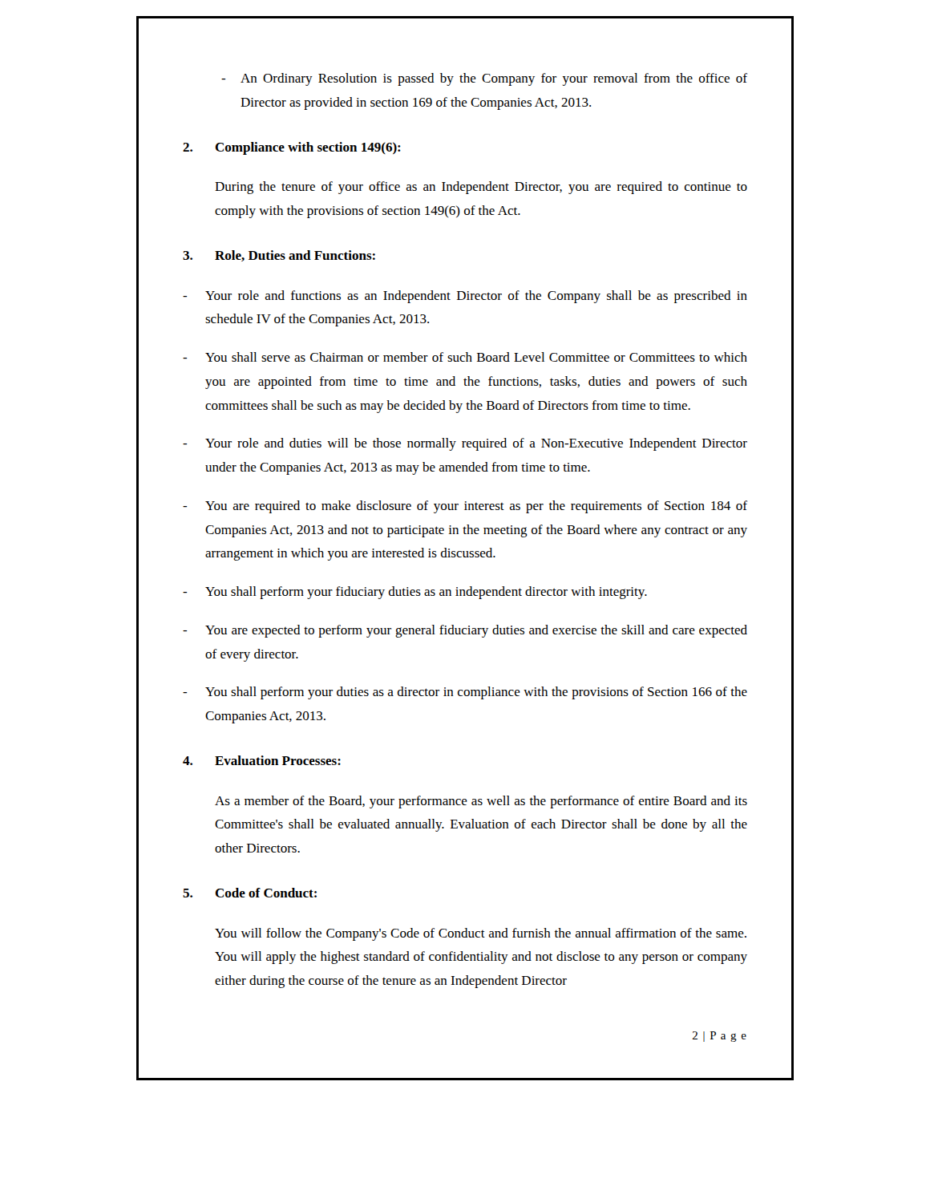-
An Ordinary Resolution is passed by the Company for your removal from the office of Director as provided in section 169 of the Companies Act, 2013.
2. Compliance with section 149(6):
During the tenure of your office as an Independent Director, you are required to continue to comply with the provisions of section 149(6) of the Act.
3. Role, Duties and Functions:
-
Your role and functions as an Independent Director of the Company shall be as prescribed in schedule IV of the Companies Act, 2013.
-
You shall serve as Chairman or member of such Board Level Committee or Committees to which you are appointed from time to time and the functions, tasks, duties and powers of such committees shall be such as may be decided by the Board of Directors from time to time.
-
Your role and duties will be those normally required of a Non-Executive Independent Director under the Companies Act, 2013 as may be amended from time to time.
-
You are required to make disclosure of your interest as per the requirements of Section 184 of Companies Act, 2013 and not to participate in the meeting of the Board where any contract or any arrangement in which you are interested is discussed.
-
You shall perform your fiduciary duties as an independent director with integrity.
-
You are expected to perform your general fiduciary duties and exercise the skill and care expected of every director.
-
You shall perform your duties as a director in compliance with the provisions of Section 166 of the Companies Act, 2013.
4. Evaluation Processes:
As a member of the Board, your performance as well as the performance of entire Board and its Committee's shall be evaluated annually. Evaluation of each Director shall be done by all the other Directors.
5. Code of Conduct:
You will follow the Company's Code of Conduct and furnish the annual affirmation of the same. You will apply the highest standard of confidentiality and not disclose to any person or company either during the course of the tenure as an Independent Director
2 | P a g e